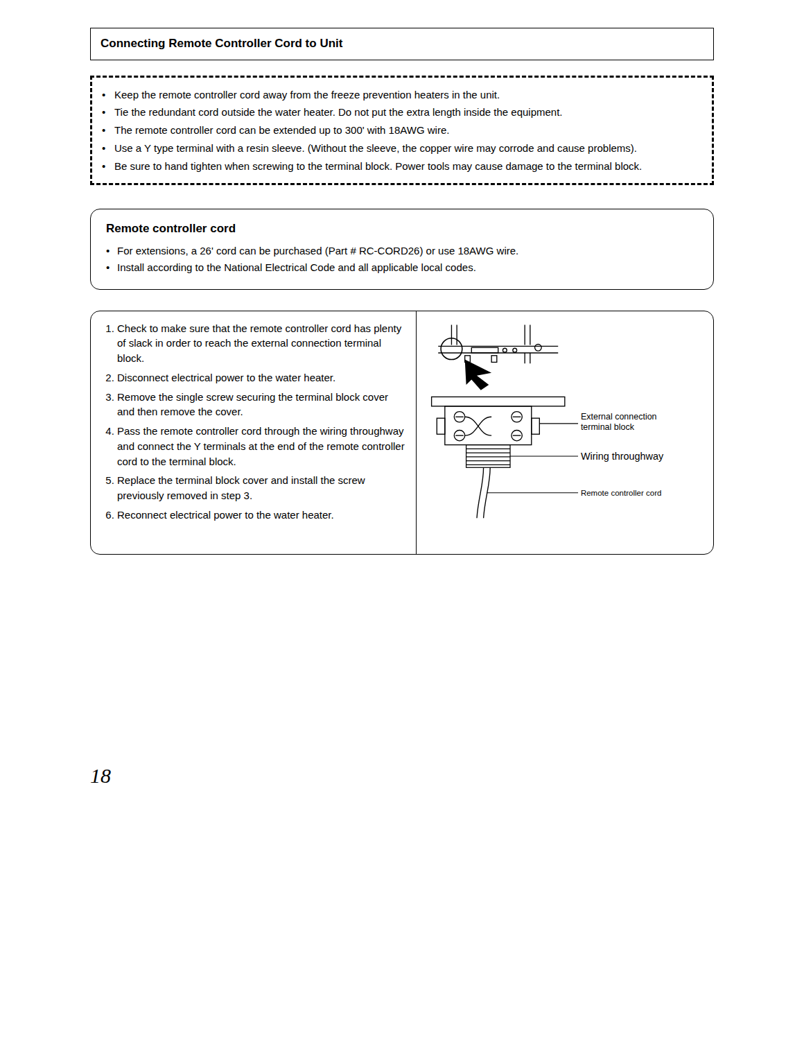Connecting Remote Controller Cord to Unit
Keep the remote controller cord away from the freeze prevention heaters in the unit.
Tie the redundant cord outside the water heater. Do not put the extra length inside the equipment.
The remote controller cord can be extended up to 300' with 18AWG wire.
Use a Y type terminal with a resin sleeve. (Without the sleeve, the copper wire may corrode and cause problems).
Be sure to hand tighten when screwing to the terminal block. Power tools may cause damage to the terminal block.
Remote controller cord
For extensions, a 26' cord can be purchased (Part # RC-CORD26) or use 18AWG wire.
Install according to the National Electrical Code and all applicable local codes.
Check to make sure that the remote controller cord has plenty of slack in order to reach the external connection terminal block.
Disconnect electrical power to the water heater.
Remove the single screw securing the terminal block cover and then remove the cover.
Pass the remote controller cord through the wiring throughway and connect the Y terminals at the end of the remote controller cord to the terminal block.
Replace the terminal block cover and install the screw previously removed in step 3.
Reconnect electrical power to the water heater.
External connection terminal block Wiring throughway Remote controller cord
18